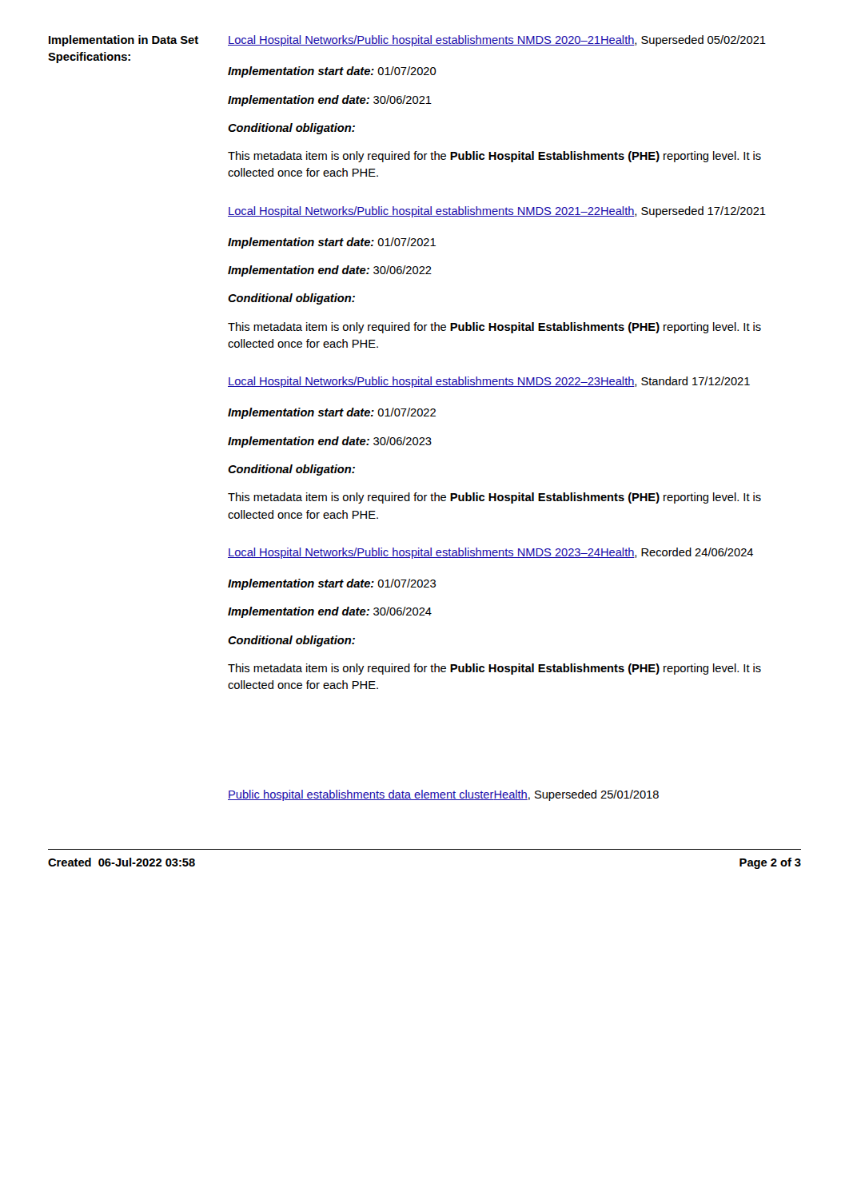Implementation in Data Set Specifications:
Local Hospital Networks/Public hospital establishments NMDS 2020–21 Health, Superseded 05/02/2021
Implementation start date: 01/07/2020
Implementation end date: 30/06/2021
Conditional obligation:
This metadata item is only required for the Public Hospital Establishments (PHE) reporting level. It is collected once for each PHE.
Local Hospital Networks/Public hospital establishments NMDS 2021–22 Health, Superseded 17/12/2021
Implementation start date: 01/07/2021
Implementation end date: 30/06/2022
Conditional obligation:
This metadata item is only required for the Public Hospital Establishments (PHE) reporting level. It is collected once for each PHE.
Local Hospital Networks/Public hospital establishments NMDS 2022–23 Health, Standard 17/12/2021
Implementation start date: 01/07/2022
Implementation end date: 30/06/2023
Conditional obligation:
This metadata item is only required for the Public Hospital Establishments (PHE) reporting level. It is collected once for each PHE.
Local Hospital Networks/Public hospital establishments NMDS 2023–24 Health, Recorded 24/06/2024
Implementation start date: 01/07/2023
Implementation end date: 30/06/2024
Conditional obligation:
This metadata item is only required for the Public Hospital Establishments (PHE) reporting level. It is collected once for each PHE.
Public hospital establishments data element cluster Health, Superseded 25/01/2018
Created 06-Jul-2022 03:58 Page 2 of 3